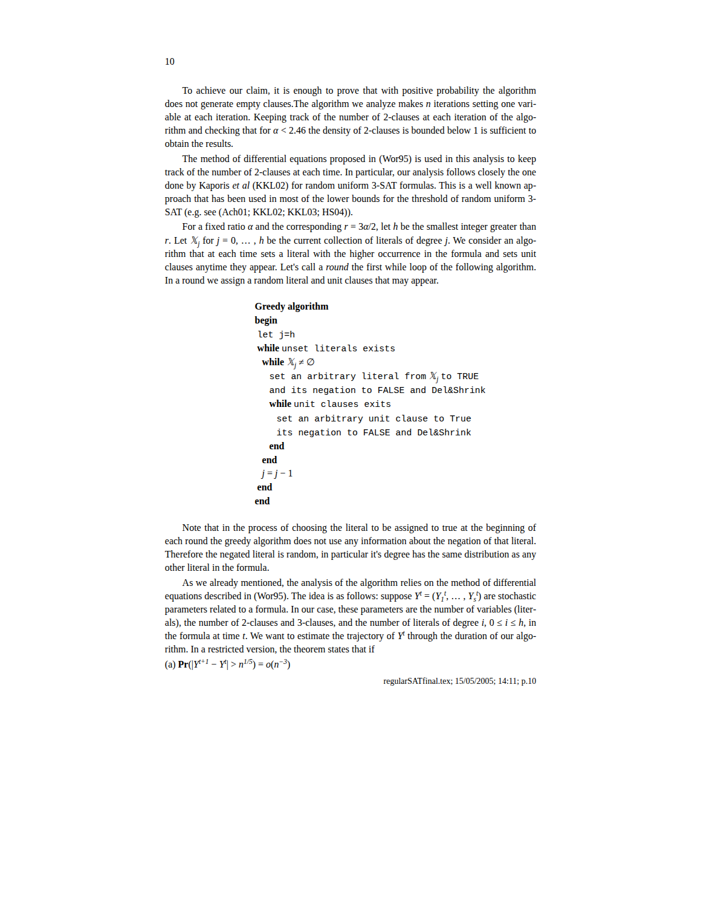10
To achieve our claim, it is enough to prove that with positive probability the algorithm does not generate empty clauses.The algorithm we analyze makes n iterations setting one variable at each iteration. Keeping track of the number of 2-clauses at each iteration of the algorithm and checking that for α < 2.46 the density of 2-clauses is bounded below 1 is sufficient to obtain the results.
The method of differential equations proposed in (Wor95) is used in this analysis to keep track of the number of 2-clauses at each time. In particular, our analysis follows closely the one done by Kaporis et al (KKL02) for random uniform 3-SAT formulas. This is a well known approach that has been used in most of the lower bounds for the threshold of random uniform 3-SAT (e.g. see (Ach01; KKL02; KKL03; HS04)).
For a fixed ratio α and the corresponding r = 3α/2, let h be the smallest integer greater than r. Let 𝕏j for j = 0, … , h be the current collection of literals of degree j. We consider an algorithm that at each time sets a literal with the higher occurrence in the formula and sets unit clauses anytime they appear. Let's call a round the first while loop of the following algorithm. In a round we assign a random literal and unit clauses that may appear.
Greedy algorithm
begin
let j=h
while unset literals exists
while 𝕏j ≠ ∅
set an arbitrary literal from 𝕏j to TRUE
and its negation to FALSE and Del&Shrink
while unit clauses exits
set an arbitrary unit clause to True
its negation to FALSE and Del&Shrink
end
end
j = j − 1
end
end
Note that in the process of choosing the literal to be assigned to true at the beginning of each round the greedy algorithm does not use any information about the negation of that literal. Therefore the negated literal is random, in particular it's degree has the same distribution as any other literal in the formula.
As we already mentioned, the analysis of the algorithm relies on the method of differential equations described in (Wor95). The idea is as follows: suppose Yt = (Y1t, … , Yst) are stochastic parameters related to a formula. In our case, these parameters are the number of variables (literals), the number of 2-clauses and 3-clauses, and the number of literals of degree i, 0 ≤ i ≤ h, in the formula at time t. We want to estimate the trajectory of Yt through the duration of our algorithm. In a restricted version, the theorem states that if
(a) Pr(|Yt+1 − Yt| > n1/5) = o(n−3)
regularSATfinal.tex; 15/05/2005; 14:11; p.10